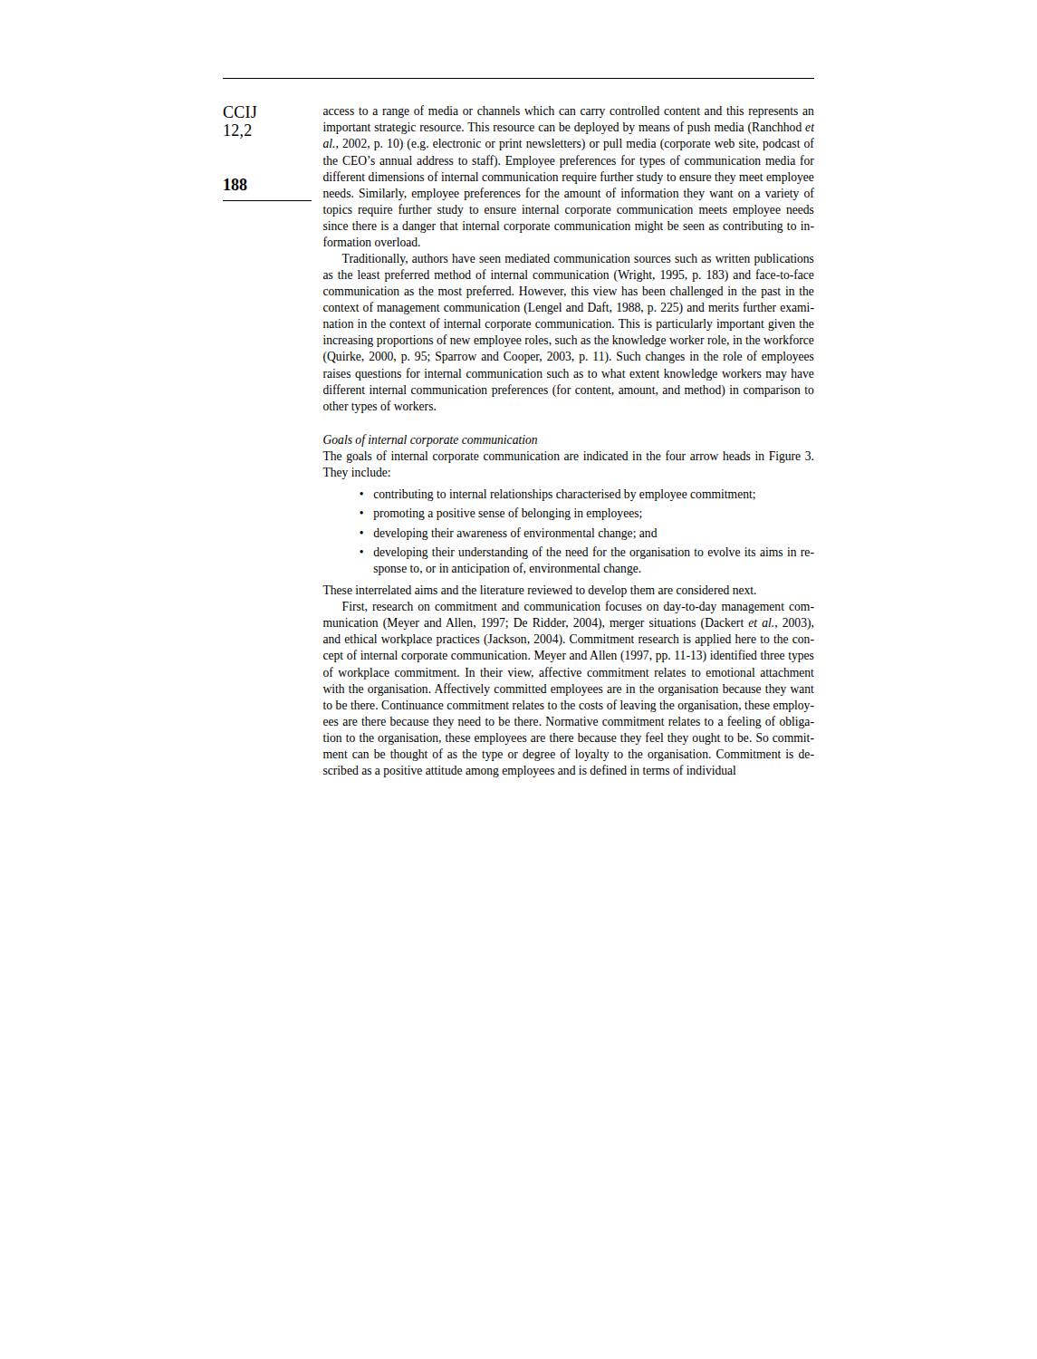CCIJ 12,2
access to a range of media or channels which can carry controlled content and this represents an important strategic resource. This resource can be deployed by means of push media (Ranchhod et al., 2002, p. 10) (e.g. electronic or print newsletters) or pull media (corporate web site, podcast of the CEO’s annual address to staff). Employee preferences for types of communication media for different dimensions of internal communication require further study to ensure they meet employee needs. Similarly, employee preferences for the amount of information they want on a variety of topics require further study to ensure internal corporate communication meets employee needs since there is a danger that internal corporate communication might be seen as contributing to information overload.
Traditionally, authors have seen mediated communication sources such as written publications as the least preferred method of internal communication (Wright, 1995, p. 183) and face-to-face communication as the most preferred. However, this view has been challenged in the past in the context of management communication (Lengel and Daft, 1988, p. 225) and merits further examination in the context of internal corporate communication. This is particularly important given the increasing proportions of new employee roles, such as the knowledge worker role, in the workforce (Quirke, 2000, p. 95; Sparrow and Cooper, 2003, p. 11). Such changes in the role of employees raises questions for internal communication such as to what extent knowledge workers may have different internal communication preferences (for content, amount, and method) in comparison to other types of workers.
Goals of internal corporate communication
The goals of internal corporate communication are indicated in the four arrow heads in Figure 3. They include:
contributing to internal relationships characterised by employee commitment;
promoting a positive sense of belonging in employees;
developing their awareness of environmental change; and
developing their understanding of the need for the organisation to evolve its aims in response to, or in anticipation of, environmental change.
These interrelated aims and the literature reviewed to develop them are considered next.
First, research on commitment and communication focuses on day-to-day management communication (Meyer and Allen, 1997; De Ridder, 2004), merger situations (Dackert et al., 2003), and ethical workplace practices (Jackson, 2004). Commitment research is applied here to the concept of internal corporate communication. Meyer and Allen (1997, pp. 11-13) identified three types of workplace commitment. In their view, affective commitment relates to emotional attachment with the organisation. Affectively committed employees are in the organisation because they want to be there. Continuance commitment relates to the costs of leaving the organisation, these employees are there because they need to be there. Normative commitment relates to a feeling of obligation to the organisation, these employees are there because they feel they ought to be. So commitment can be thought of as the type or degree of loyalty to the organisation. Commitment is described as a positive attitude among employees and is defined in terms of individual
188